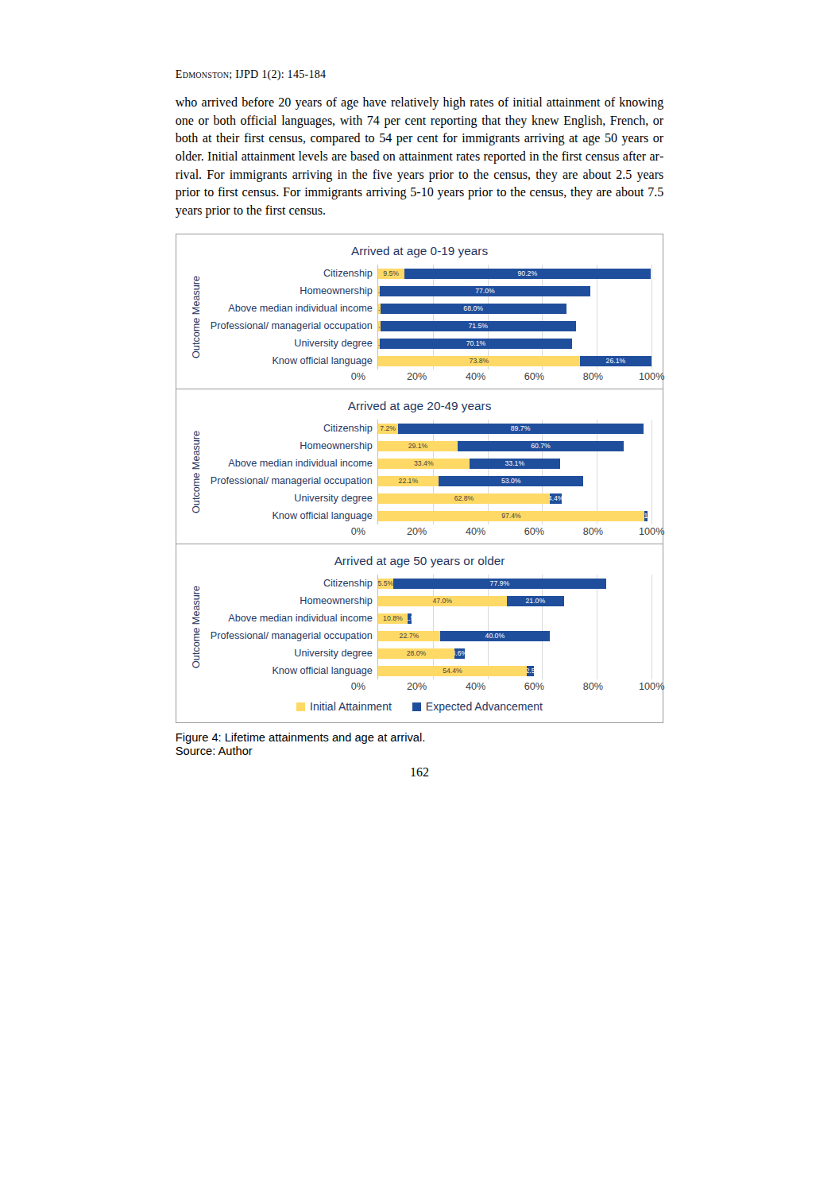Edmonston; IJPD 1(2): 145-184
who arrived before 20 years of age have relatively high rates of initial attainment of knowing one or both official languages, with 74 per cent reporting that they knew English, French, or both at their first census, compared to 54 per cent for immigrants arriving at age 50 years or older. Initial attainment levels are based on attainment rates reported in the first census after arrival. For immigrants arriving in the five years prior to the census, they are about 2.5 years prior to first census. For immigrants arriving 5-10 years prior to the census, they are about 7.5 years prior to the first census.
Arrived at age 0-19 years
Outcome Measure
Citizenship
Homeownership
Above median individual income
Professional/ managerial occupation
University degree
Know official language
9.5%
90.2%
0.6
77.0%
0.8
68.0%
0.8
71.5%
0.7
70.1%
73.8%
26.1%
0% 20% 40% 60% 80% 100%
Arrived at age 20-49 years
Outcome Measure
Citizenship
Homeownership
Above median individual income
Professional/ managerial occupation
University degree
Know official language
7.2%
89.7%
29.1%
60.7%
33.4%
33.1%
22.1%
53.0%
62.8%
4.4%
97.4%
1
0% 20% 40% 60% 80% 100%
Arrived at age 50 years or older
Outcome Measure
Citizenship
Homeownership
Above median individual income
Professional/ managerial occupation
University degree
Know official language
5.5%
77.9%
47.0%
21.0%
10.8%
1.5
22.7%
40.0%
28.0%
3.6%
54.4%
2.5
0% 20% 40% 60% 80% 100%
Initial Attainment Expected Advancement
Figure 4: Lifetime attainments and age at arrival.
Source: Author
162